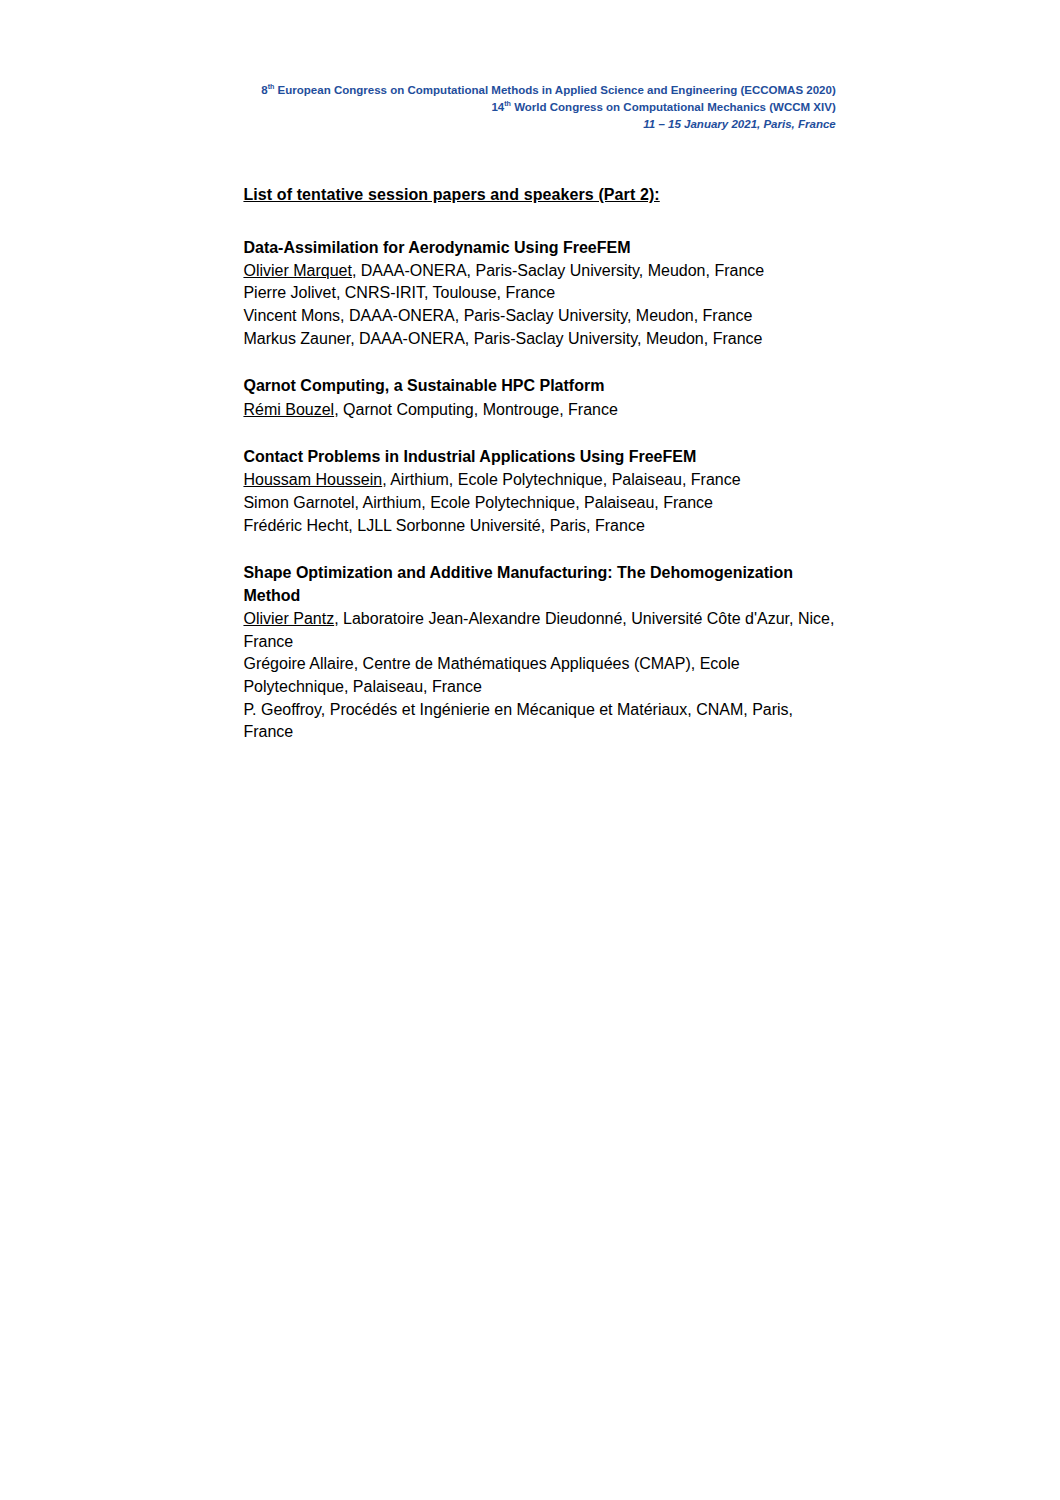8th European Congress on Computational Methods in Applied Science and Engineering (ECCOMAS 2020)
14th World Congress on Computational Mechanics (WCCM XIV)
11 – 15 January 2021, Paris, France
List of tentative session papers and speakers (Part 2):
Data-Assimilation for Aerodynamic Using FreeFEM
Olivier Marquet, DAAA-ONERA, Paris-Saclay University, Meudon, France
Pierre Jolivet, CNRS-IRIT, Toulouse, France
Vincent Mons, DAAA-ONERA, Paris-Saclay University, Meudon, France
Markus Zauner, DAAA-ONERA, Paris-Saclay University, Meudon, France
Qarnot Computing, a Sustainable HPC Platform
Rémi Bouzel, Qarnot Computing, Montrouge, France
Contact Problems in Industrial Applications Using FreeFEM
Houssam Houssein, Airthium, Ecole Polytechnique, Palaiseau, France
Simon Garnotel, Airthium, Ecole Polytechnique, Palaiseau, France
Frédéric Hecht, LJLL Sorbonne Université, Paris, France
Shape Optimization and Additive Manufacturing: The Dehomogenization Method
Olivier Pantz, Laboratoire Jean-Alexandre Dieudonné, Université Côte d'Azur, Nice, France
Grégoire Allaire, Centre de Mathématiques Appliquées (CMAP), Ecole Polytechnique, Palaiseau, France
P. Geoffroy, Procédés et Ingénierie en Mécanique et Matériaux, CNAM, Paris, France